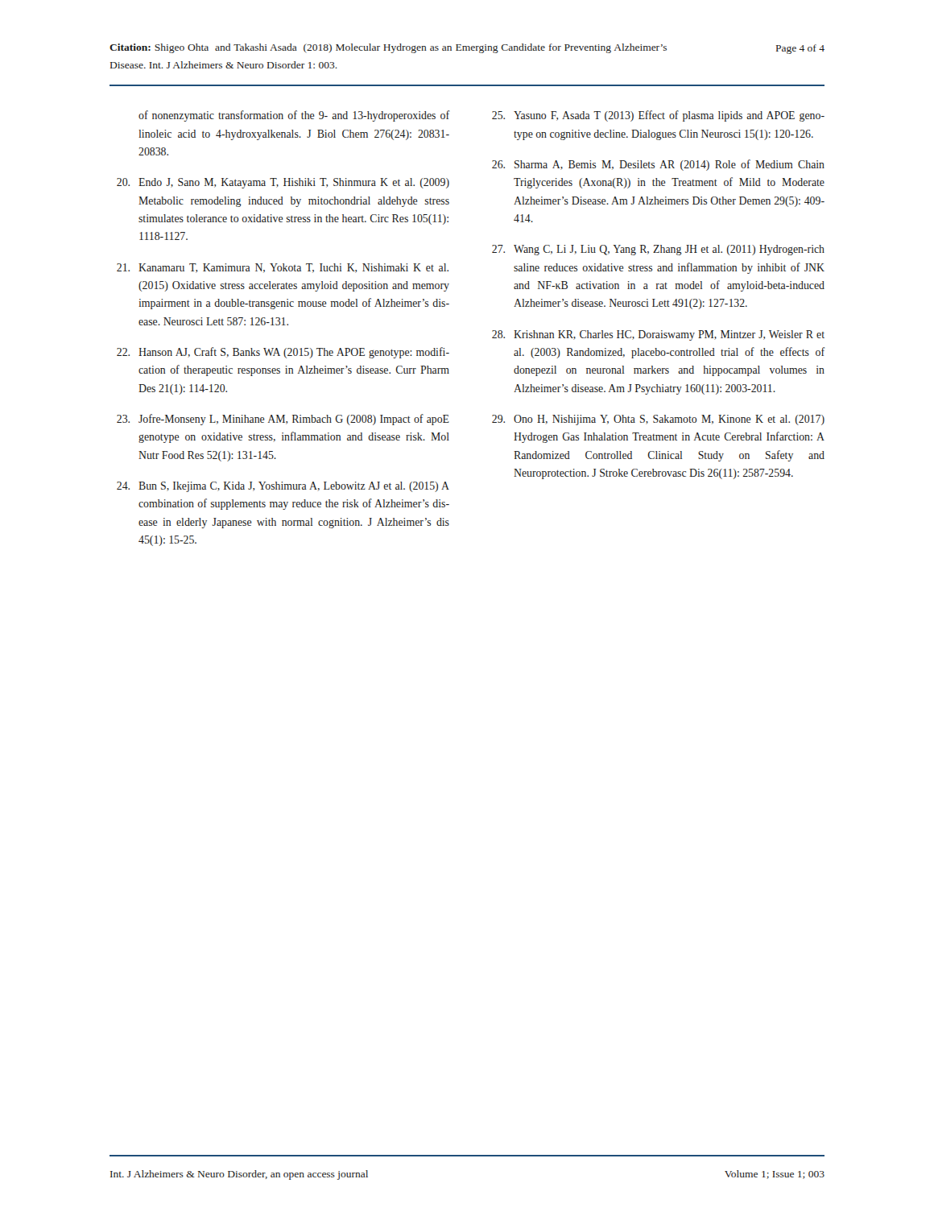Citation: Shigeo Ohta and Takashi Asada (2018) Molecular Hydrogen as an Emerging Candidate for Preventing Alzheimer’s Disease. Int. J Alzheimers & Neuro Disorder 1: 003.
Page 4 of 4
19. of nonenzymatic transformation of the 9- and 13-hydroperoxides of linoleic acid to 4-hydroxyalkenals. J Biol Chem 276(24): 20831-20838.
20. Endo J, Sano M, Katayama T, Hishiki T, Shinmura K et al. (2009) Metabolic remodeling induced by mitochondrial aldehyde stress stimulates tolerance to oxidative stress in the heart. Circ Res 105(11): 1118-1127.
21. Kanamaru T, Kamimura N, Yokota T, Iuchi K, Nishimaki K et al. (2015) Oxidative stress accelerates amyloid deposition and memory impairment in a double-transgenic mouse model of Alzheimer’s disease. Neurosci Lett 587: 126-131.
22. Hanson AJ, Craft S, Banks WA (2015) The APOE genotype: modification of therapeutic responses in Alzheimer’s disease. Curr Pharm Des 21(1): 114-120.
23. Jofre-Monseny L, Minihane AM, Rimbach G (2008) Impact of apoE genotype on oxidative stress, inflammation and disease risk. Mol Nutr Food Res 52(1): 131-145.
24. Bun S, Ikejima C, Kida J, Yoshimura A, Lebowitz AJ et al. (2015) A combination of supplements may reduce the risk of Alzheimer’s disease in elderly Japanese with normal cognition. J Alzheimer’s dis 45(1): 15-25.
25. Yasuno F, Asada T (2013) Effect of plasma lipids and APOE genotype on cognitive decline. Dialogues Clin Neurosci 15(1): 120-126.
26. Sharma A, Bemis M, Desilets AR (2014) Role of Medium Chain Triglycerides (Axona(R)) in the Treatment of Mild to Moderate Alzheimer’s Disease. Am J Alzheimers Dis Other Demen 29(5): 409-414.
27. Wang C, Li J, Liu Q, Yang R, Zhang JH et al. (2011) Hydrogen-rich saline reduces oxidative stress and inflammation by inhibit of JNK and NF-κB activation in a rat model of amyloid-beta-induced Alzheimer’s disease. Neurosci Lett 491(2): 127-132.
28. Krishnan KR, Charles HC, Doraiswamy PM, Mintzer J, Weisler R et al. (2003) Randomized, placebo-controlled trial of the effects of donepezil on neuronal markers and hippocampal volumes in Alzheimer’s disease. Am J Psychiatry 160(11): 2003-2011.
29. Ono H, Nishijima Y, Ohta S, Sakamoto M, Kinone K et al. (2017) Hydrogen Gas Inhalation Treatment in Acute Cerebral Infarction: A Randomized Controlled Clinical Study on Safety and Neuroprotection. J Stroke Cerebrovasc Dis 26(11): 2587-2594.
Int. J Alzheimers & Neuro Disorder, an open access journal
Volume 1; Issue 1; 003